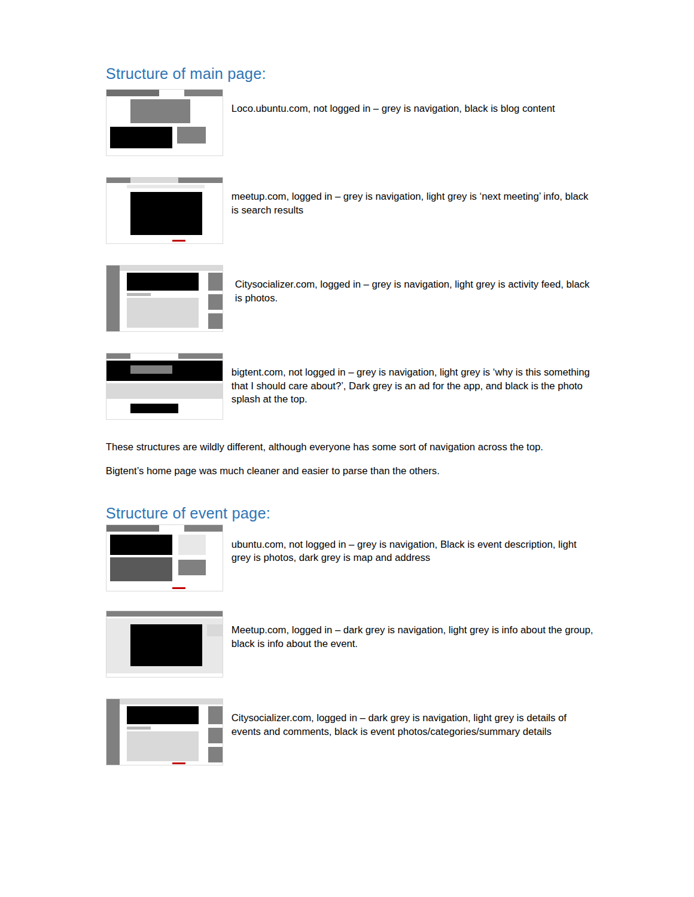Structure of main page:
Loco.ubuntu.com, not logged in – grey is navigation, black is blog content
meetup.com, logged in – grey is navigation, light grey is ‘next meeting’ info, black is search results
Citysocializer.com, logged in – grey is navigation, light grey is activity feed, black is photos.
bigtent.com, not logged in – grey is navigation, light grey is ‘why is this something that I should care about?’, Dark grey is an ad for the app, and black is the photo splash at the top.
These structures are wildly different, although everyone has some sort of navigation across the top.
Bigtent’s home page was much cleaner and easier to parse than the others.
Structure of event page:
ubuntu.com, not logged in – grey is navigation, Black is event description, light grey is photos, dark grey is map and address
Meetup.com, logged in – dark grey is navigation, light grey is info about the group, black is info about the event.
Citysocializer.com, logged in – dark grey is navigation, light grey is details of events and comments, black is event photos/categories/summary details